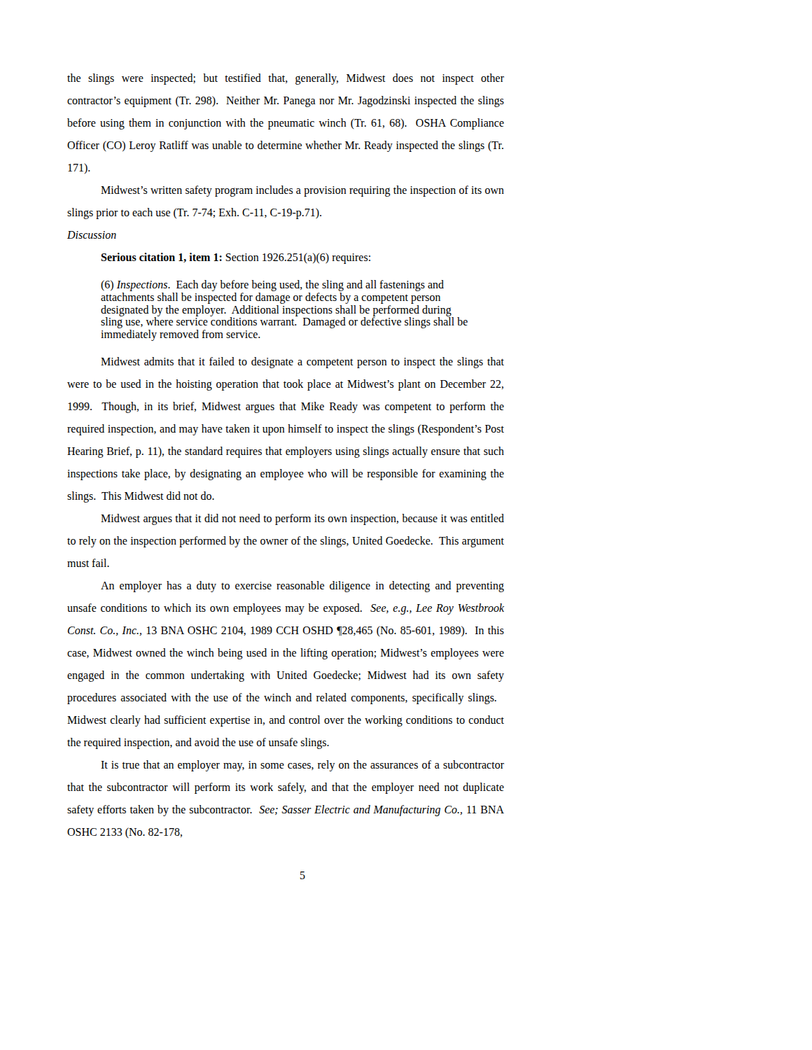the slings were inspected; but testified that, generally, Midwest does not inspect other contractor’s equipment (Tr. 298). Neither Mr. Panega nor Mr. Jagodzinski inspected the slings before using them in conjunction with the pneumatic winch (Tr. 61, 68). OSHA Compliance Officer (CO) Leroy Ratliff was unable to determine whether Mr. Ready inspected the slings (Tr. 171).
Midwest’s written safety program includes a provision requiring the inspection of its own slings prior to each use (Tr. 7-74; Exh. C-11, C-19-p.71).
Discussion
Serious citation 1, item 1: Section 1926.251(a)(6) requires:
(6) Inspections. Each day before being used, the sling and all fastenings and attachments shall be inspected for damage or defects by a competent person designated by the employer. Additional inspections shall be performed during sling use, where service conditions warrant. Damaged or defective slings shall be immediately removed from service.
Midwest admits that it failed to designate a competent person to inspect the slings that were to be used in the hoisting operation that took place at Midwest’s plant on December 22, 1999. Though, in its brief, Midwest argues that Mike Ready was competent to perform the required inspection, and may have taken it upon himself to inspect the slings (Respondent’s Post Hearing Brief, p. 11), the standard requires that employers using slings actually ensure that such inspections take place, by designating an employee who will be responsible for examining the slings. This Midwest did not do.
Midwest argues that it did not need to perform its own inspection, because it was entitled to rely on the inspection performed by the owner of the slings, United Goedecke. This argument must fail.
An employer has a duty to exercise reasonable diligence in detecting and preventing unsafe conditions to which its own employees may be exposed. See, e.g., Lee Roy Westbrook Const. Co., Inc., 13 BNA OSHC 2104, 1989 CCH OSHD ¶28,465 (No. 85-601, 1989). In this case, Midwest owned the winch being used in the lifting operation; Midwest’s employees were engaged in the common undertaking with United Goedecke; Midwest had its own safety procedures associated with the use of the winch and related components, specifically slings. Midwest clearly had sufficient expertise in, and control over the working conditions to conduct the required inspection, and avoid the use of unsafe slings.
It is true that an employer may, in some cases, rely on the assurances of a subcontractor that the subcontractor will perform its work safely, and that the employer need not duplicate safety efforts taken by the subcontractor. See; Sasser Electric and Manufacturing Co., 11 BNA OSHC 2133 (No. 82-178,
5